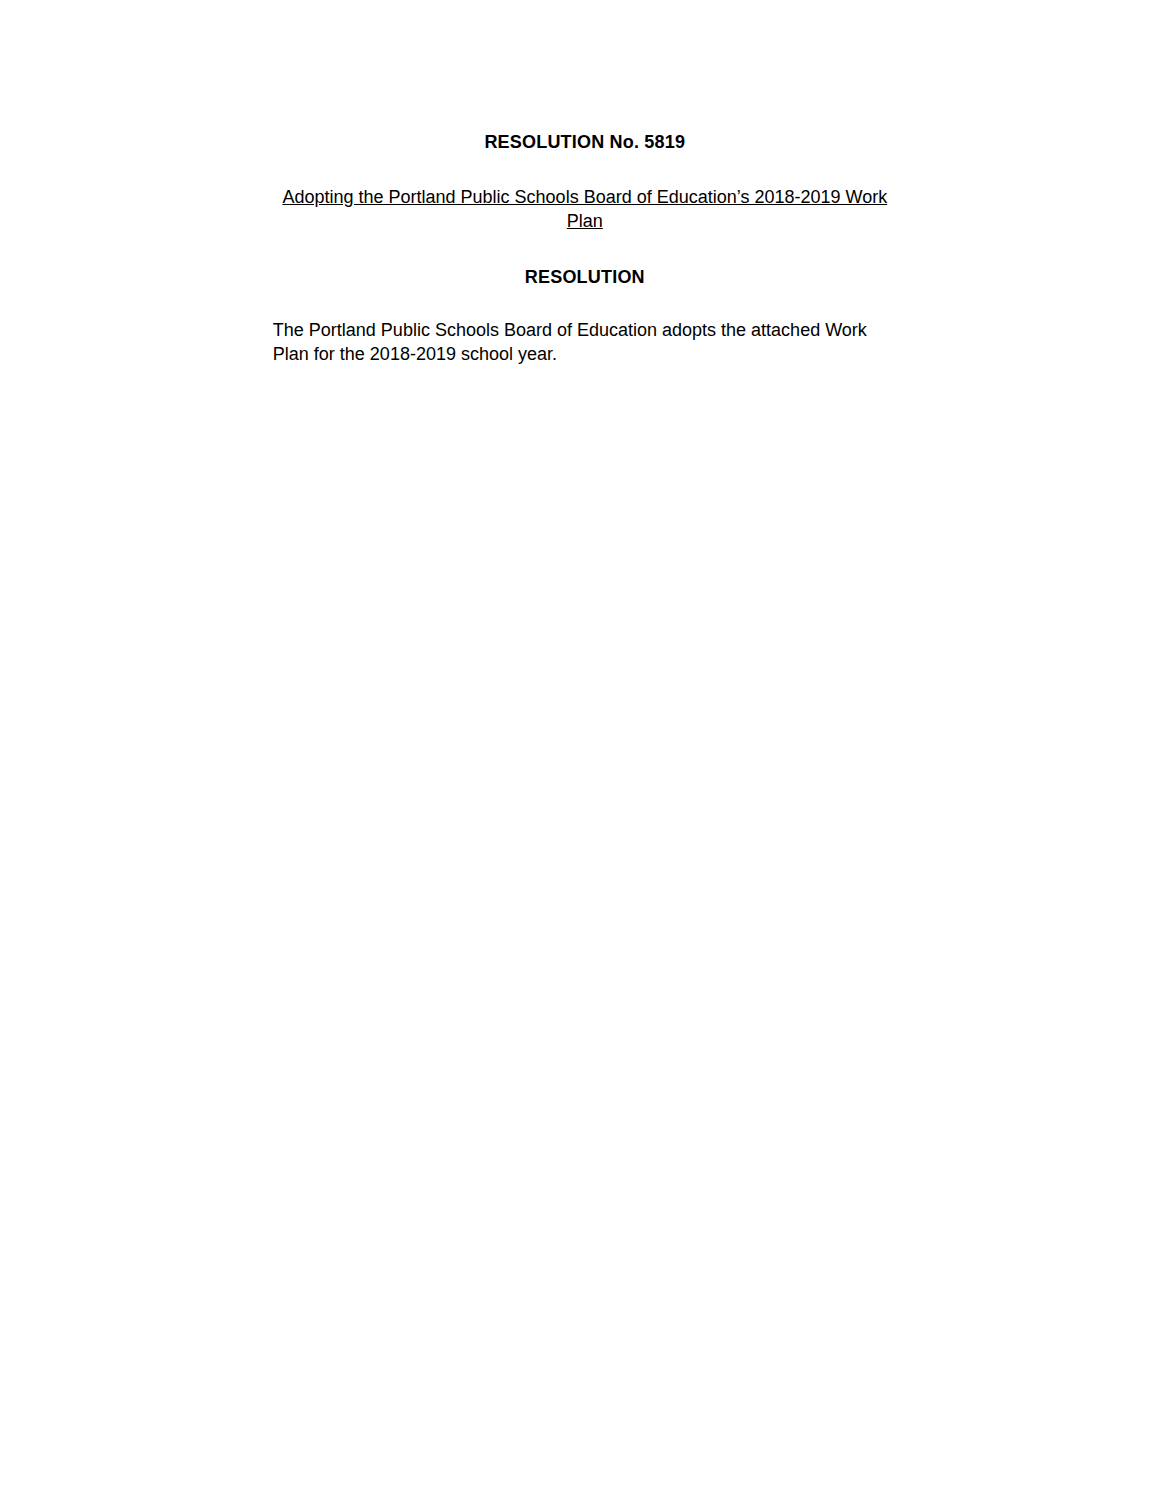RESOLUTION No. 5819
Adopting the Portland Public Schools Board of Education’s 2018-2019 Work Plan
RESOLUTION
The Portland Public Schools Board of Education adopts the attached Work Plan for the 2018-2019 school year.